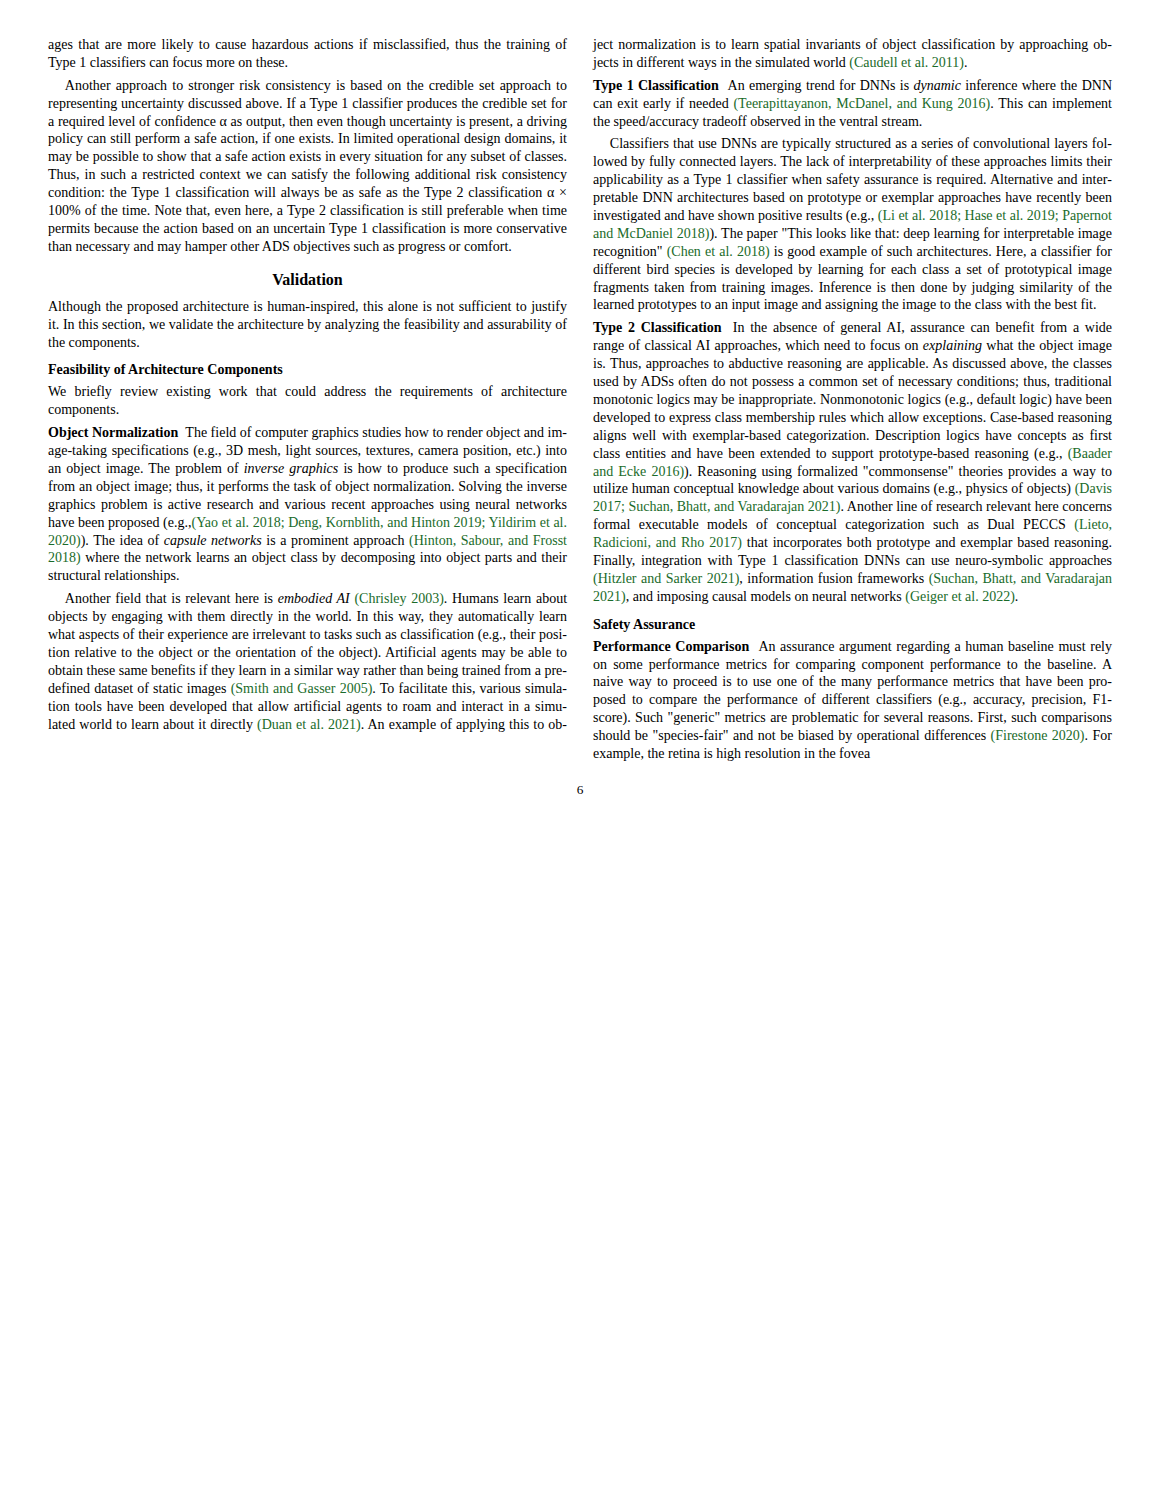ages that are more likely to cause hazardous actions if misclassified, thus the training of Type 1 classifiers can focus more on these.
Another approach to stronger risk consistency is based on the credible set approach to representing uncertainty discussed above. If a Type 1 classifier produces the credible set for a required level of confidence α as output, then even though uncertainty is present, a driving policy can still perform a safe action, if one exists. In limited operational design domains, it may be possible to show that a safe action exists in every situation for any subset of classes. Thus, in such a restricted context we can satisfy the following additional risk consistency condition: the Type 1 classification will always be as safe as the Type 2 classification α × 100% of the time. Note that, even here, a Type 2 classification is still preferable when time permits because the action based on an uncertain Type 1 classification is more conservative than necessary and may hamper other ADS objectives such as progress or comfort.
Validation
Although the proposed architecture is human-inspired, this alone is not sufficient to justify it. In this section, we validate the architecture by analyzing the feasibility and assurability of the components.
Feasibility of Architecture Components
We briefly review existing work that could address the requirements of architecture components.
Object Normalization The field of computer graphics studies how to render object and image-taking specifications (e.g., 3D mesh, light sources, textures, camera position, etc.) into an object image. The problem of inverse graphics is how to produce such a specification from an object image; thus, it performs the task of object normalization. Solving the inverse graphics problem is active research and various recent approaches using neural networks have been proposed (e.g.,(Yao et al. 2018; Deng, Kornblith, and Hinton 2019; Yildirim et al. 2020)). The idea of capsule networks is a prominent approach (Hinton, Sabour, and Frosst 2018) where the network learns an object class by decomposing into object parts and their structural relationships.
Another field that is relevant here is embodied AI (Chrisley 2003). Humans learn about objects by engaging with them directly in the world. In this way, they automatically learn what aspects of their experience are irrelevant to tasks such as classification (e.g., their position relative to the object or the orientation of the object). Artificial agents may be able to obtain these same benefits if they learn in a similar way rather than being trained from a predefined dataset of static images (Smith and Gasser 2005). To facilitate this, various simulation tools have been developed that allow artificial agents to roam and interact in a simulated world to learn about it directly (Duan et al. 2021). An example of applying this to object normalization is to learn spatial invariants of object classification by approaching objects in different ways in the simulated world (Caudell et al. 2011).
Type 1 Classification An emerging trend for DNNs is dynamic inference where the DNN can exit early if needed (Teerapittayanon, McDanel, and Kung 2016). This can implement the speed/accuracy tradeoff observed in the ventral stream.
Classifiers that use DNNs are typically structured as a series of convolutional layers followed by fully connected layers. The lack of interpretability of these approaches limits their applicability as a Type 1 classifier when safety assurance is required. Alternative and interpretable DNN architectures based on prototype or exemplar approaches have recently been investigated and have shown positive results (e.g., (Li et al. 2018; Hase et al. 2019; Papernot and McDaniel 2018)). The paper "This looks like that: deep learning for interpretable image recognition" (Chen et al. 2018) is good example of such architectures. Here, a classifier for different bird species is developed by learning for each class a set of prototypical image fragments taken from training images. Inference is then done by judging similarity of the learned prototypes to an input image and assigning the image to the class with the best fit.
Type 2 Classification In the absence of general AI, assurance can benefit from a wide range of classical AI approaches, which need to focus on explaining what the object image is. Thus, approaches to abductive reasoning are applicable. As discussed above, the classes used by ADSs often do not possess a common set of necessary conditions; thus, traditional monotonic logics may be inappropriate. Nonmonotonic logics (e.g., default logic) have been developed to express class membership rules which allow exceptions. Case-based reasoning aligns well with exemplar-based categorization. Description logics have concepts as first class entities and have been extended to support prototype-based reasoning (e.g., (Baader and Ecke 2016)). Reasoning using formalized "commonsense" theories provides a way to utilize human conceptual knowledge about various domains (e.g., physics of objects) (Davis 2017; Suchan, Bhatt, and Varadarajan 2021). Another line of research relevant here concerns formal executable models of conceptual categorization such as Dual PECCS (Lieto, Radicioni, and Rho 2017) that incorporates both prototype and exemplar based reasoning. Finally, integration with Type 1 classification DNNs can use neuro-symbolic approaches (Hitzler and Sarker 2021), information fusion frameworks (Suchan, Bhatt, and Varadarajan 2021), and imposing causal models on neural networks (Geiger et al. 2022).
Safety Assurance
Performance Comparison An assurance argument regarding a human baseline must rely on some performance metrics for comparing component performance to the baseline. A naive way to proceed is to use one of the many performance metrics that have been proposed to compare the performance of different classifiers (e.g., accuracy, precision, F1-score). Such "generic" metrics are problematic for several reasons. First, such comparisons should be "species-fair" and not be biased by operational differences (Firestone 2020). For example, the retina is high resolution in the fovea
6